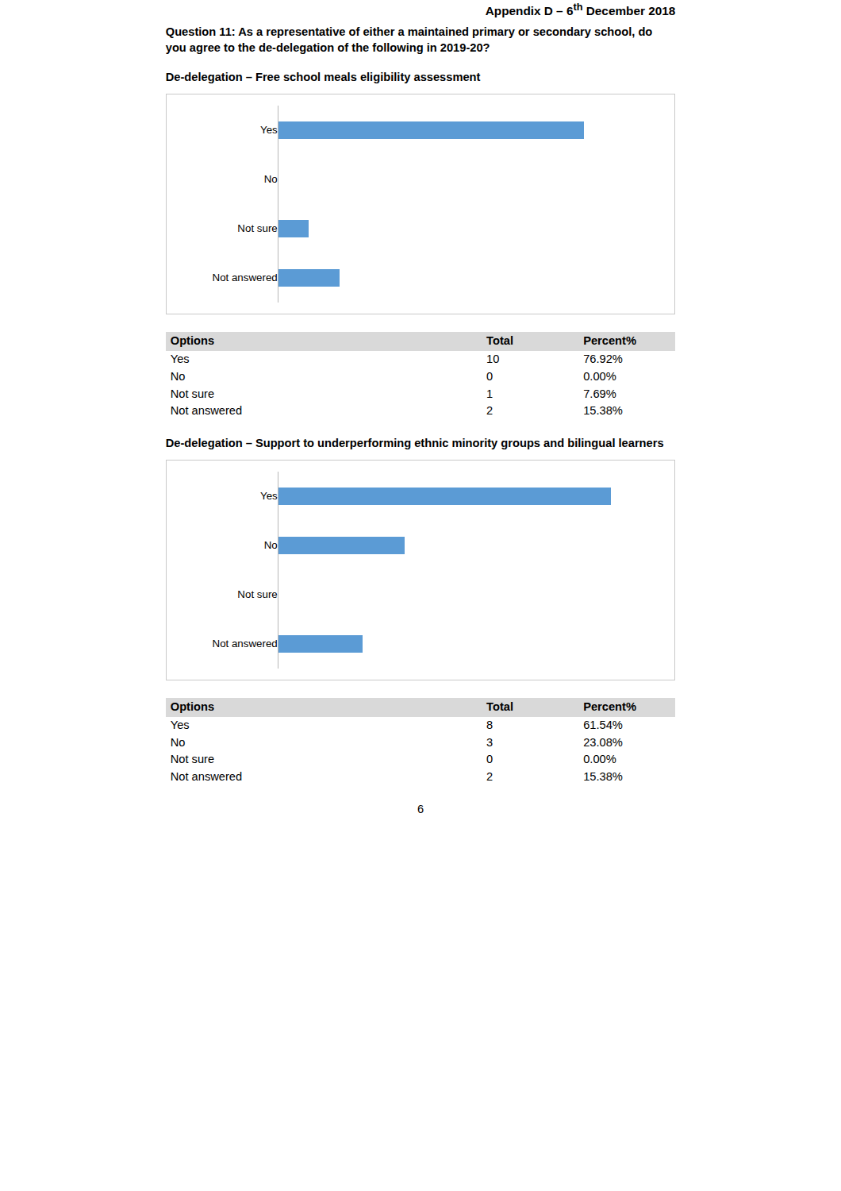Appendix D – 6th December 2018
Question 11: As a representative of either a maintained primary or secondary school, do you agree to the de-delegation of the following in 2019-20?
De-delegation – Free school meals eligibility assessment
| Yes | |
| No | |
| Not sure | |
| Not answered | |
| Options | Total | Percent% |
| --- | --- | --- |
| Yes | 10 | 76.92% |
| No | 0 | 0.00% |
| Not sure | 1 | 7.69% |
| Not answered | 2 | 15.38% |
De-delegation – Support to underperforming ethnic minority groups and bilingual learners
| Yes | |
| No | |
| Not sure | |
| Not answered | |
| Options | Total | Percent% |
| --- | --- | --- |
| Yes | 8 | 61.54% |
| No | 3 | 23.08% |
| Not sure | 0 | 0.00% |
| Not answered | 2 | 15.38% |
6